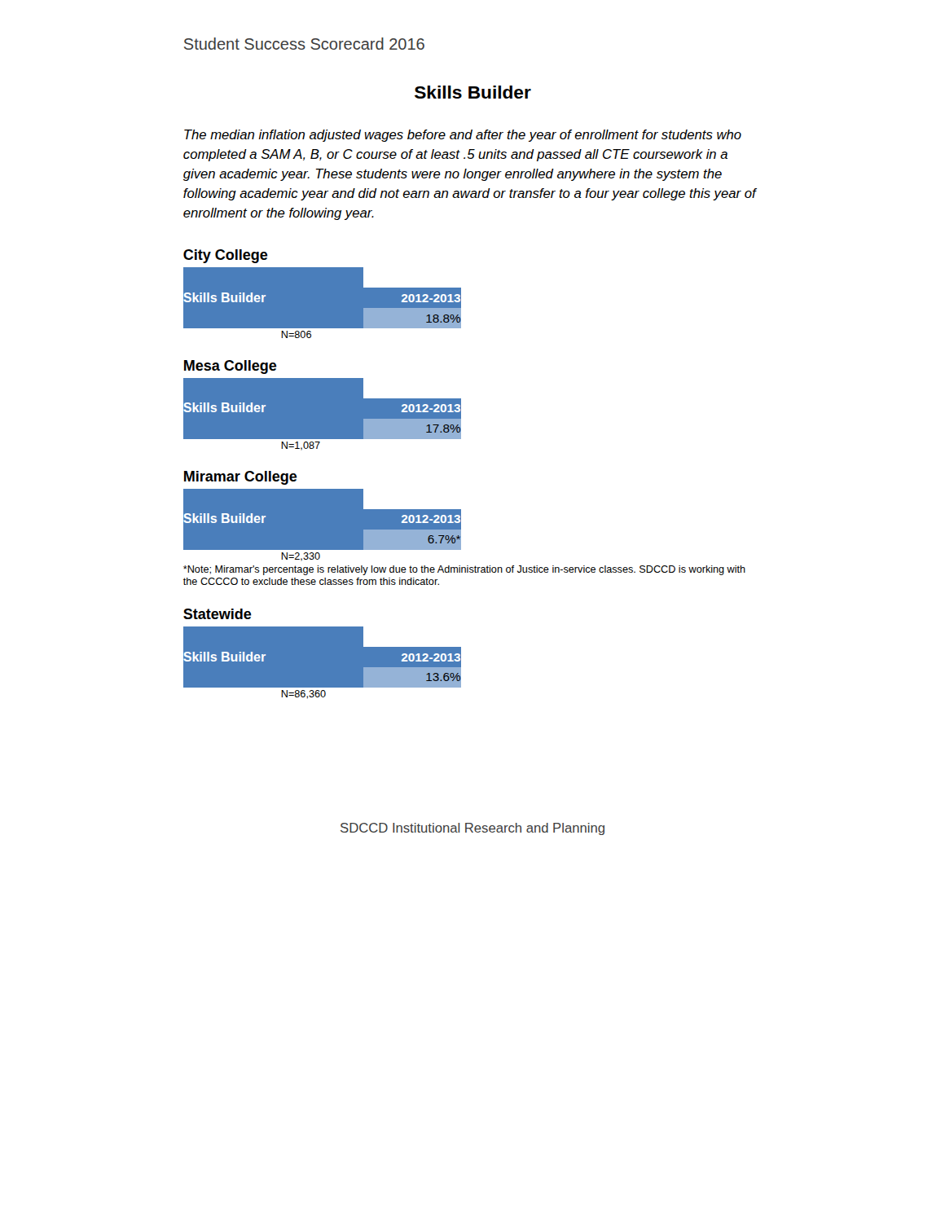Student Success Scorecard 2016
Skills Builder
The median inflation adjusted wages before and after the year of enrollment for students who completed a SAM A, B, or C course of at least .5 units and passed all CTE coursework in a given academic year. These students were no longer enrolled anywhere in the system the following academic year and did not earn an award or transfer to a four year college this year of enrollment or the following year.
City College
| Skills Builder | |
| 2012-2013 |
| 18.8% |
N=806
Mesa College
| Skills Builder | |
| 2012-2013 |
| 17.8% |
N=1,087
Miramar College
| Skills Builder | |
| 2012-2013 |
| 6.7%* |
N=2,330
*Note; Miramar's percentage is relatively low due to the Administration of Justice in-service classes. SDCCD is working with the CCCCO to exclude these classes from this indicator.
Statewide
| Skills Builder | |
| 2012-2013 |
| 13.6% |
N=86,360
SDCCD Institutional Research and Planning